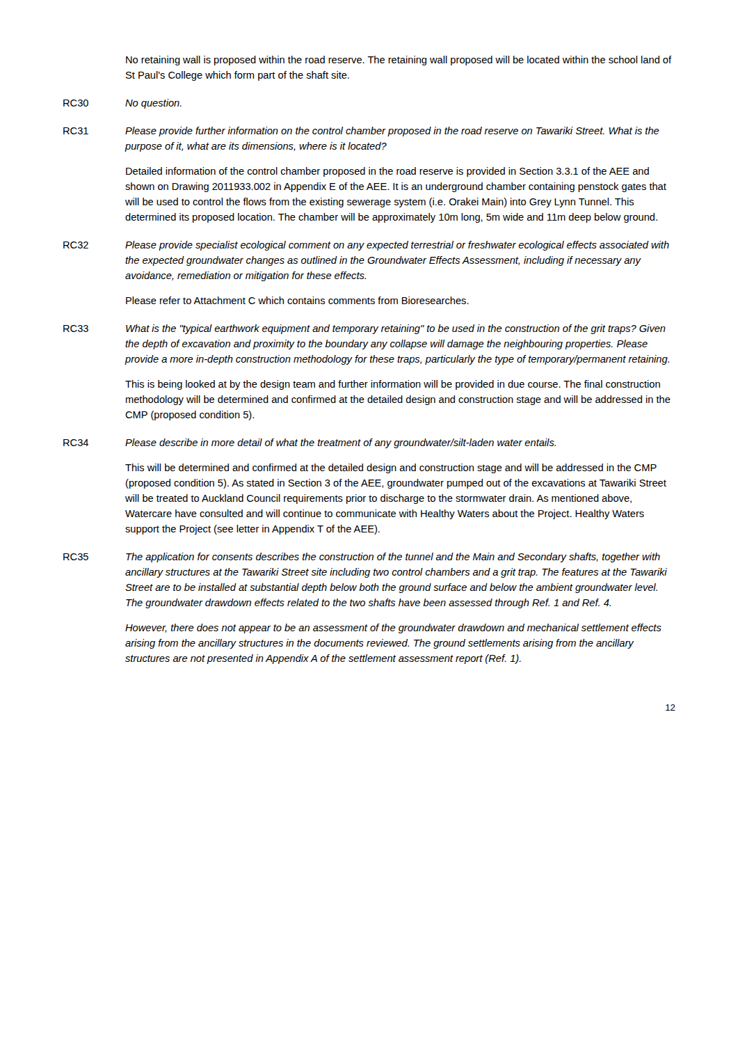No retaining wall is proposed within the road reserve. The retaining wall proposed will be located within the school land of St Paul's College which form part of the shaft site.
RC30
No question.
RC31
Please provide further information on the control chamber proposed in the road reserve on Tawariki Street. What is the purpose of it, what are its dimensions, where is it located?
Detailed information of the control chamber proposed in the road reserve is provided in Section 3.3.1 of the AEE and shown on Drawing 2011933.002 in Appendix E of the AEE. It is an underground chamber containing penstock gates that will be used to control the flows from the existing sewerage system (i.e. Orakei Main) into Grey Lynn Tunnel. This determined its proposed location. The chamber will be approximately 10m long, 5m wide and 11m deep below ground.
RC32
Please provide specialist ecological comment on any expected terrestrial or freshwater ecological effects associated with the expected groundwater changes as outlined in the Groundwater Effects Assessment, including if necessary any avoidance, remediation or mitigation for these effects.
Please refer to Attachment C which contains comments from Bioresearches.
RC33
What is the "typical earthwork equipment and temporary retaining" to be used in the construction of the grit traps? Given the depth of excavation and proximity to the boundary any collapse will damage the neighbouring properties. Please provide a more in-depth construction methodology for these traps, particularly the type of temporary/permanent retaining.
This is being looked at by the design team and further information will be provided in due course. The final construction methodology will be determined and confirmed at the detailed design and construction stage and will be addressed in the CMP (proposed condition 5).
RC34
Please describe in more detail of what the treatment of any groundwater/silt-laden water entails.
This will be determined and confirmed at the detailed design and construction stage and will be addressed in the CMP (proposed condition 5). As stated in Section 3 of the AEE, groundwater pumped out of the excavations at Tawariki Street will be treated to Auckland Council requirements prior to discharge to the stormwater drain. As mentioned above, Watercare have consulted and will continue to communicate with Healthy Waters about the Project. Healthy Waters support the Project (see letter in Appendix T of the AEE).
RC35
The application for consents describes the construction of the tunnel and the Main and Secondary shafts, together with ancillary structures at the Tawariki Street site including two control chambers and a grit trap. The features at the Tawariki Street are to be installed at substantial depth below both the ground surface and below the ambient groundwater level. The groundwater drawdown effects related to the two shafts have been assessed through Ref. 1 and Ref. 4.
However, there does not appear to be an assessment of the groundwater drawdown and mechanical settlement effects arising from the ancillary structures in the documents reviewed. The ground settlements arising from the ancillary structures are not presented in Appendix A of the settlement assessment report (Ref. 1).
12